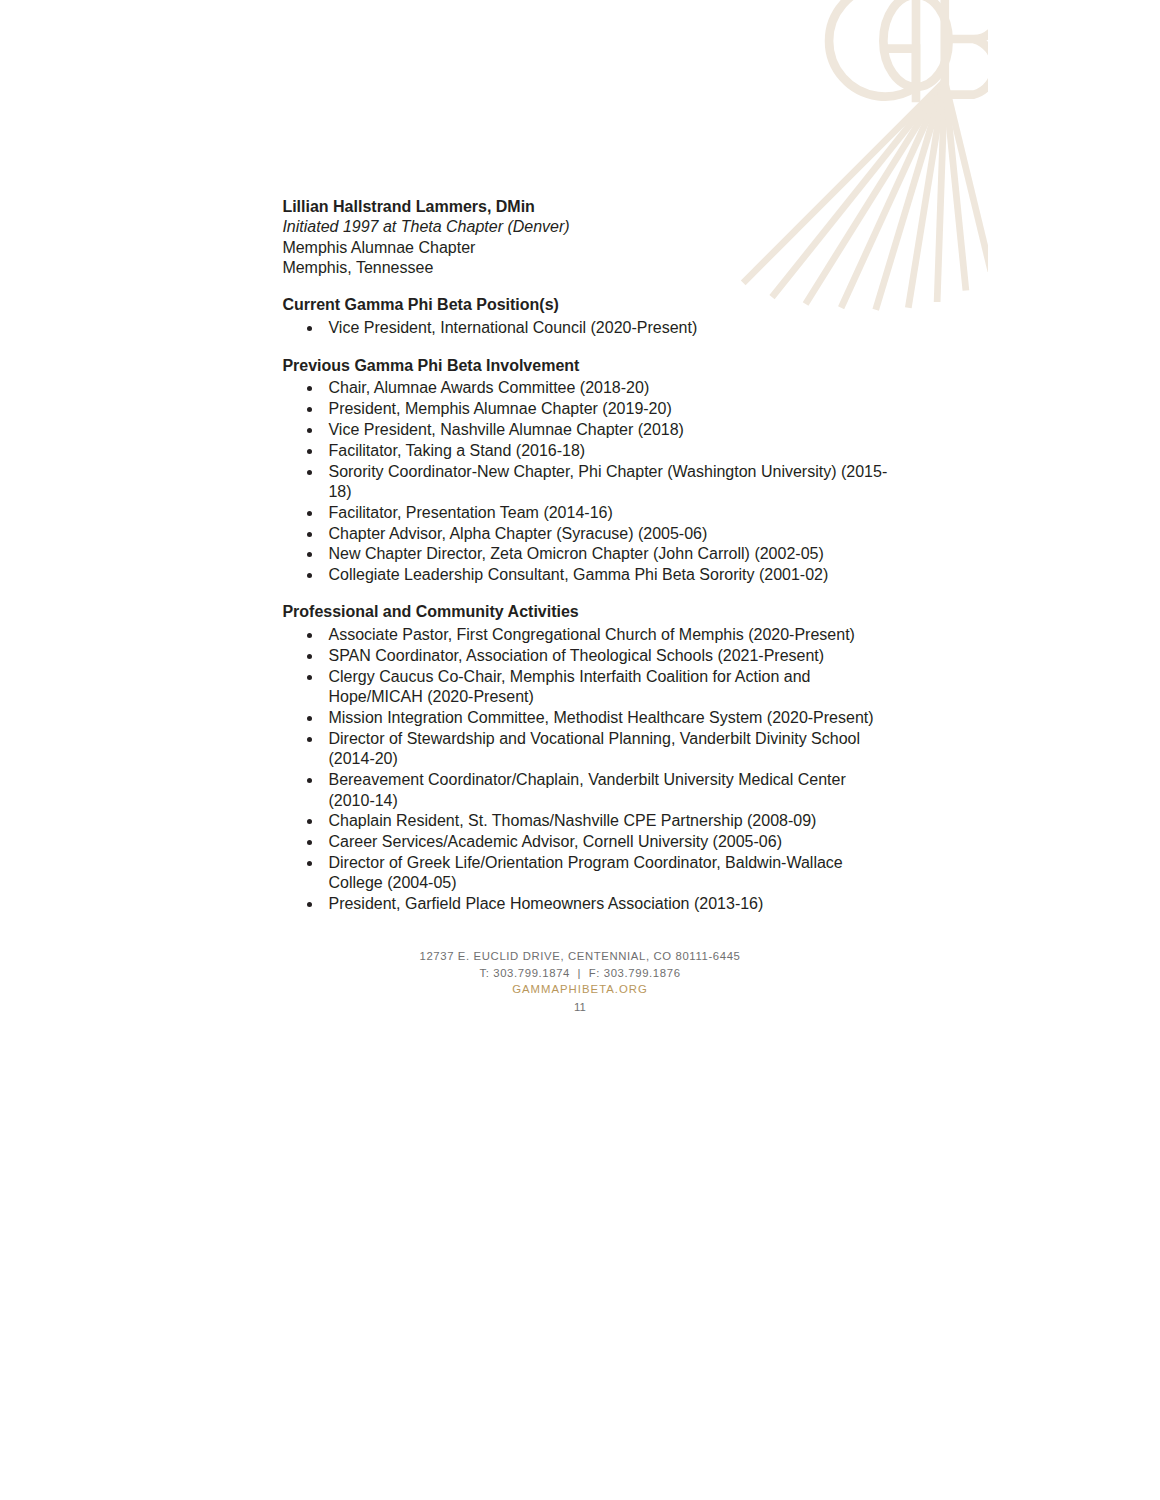Lillian Hallstrand Lammers, DMin
Initiated 1997 at Theta Chapter (Denver)
Memphis Alumnae Chapter
Memphis, Tennessee
Current Gamma Phi Beta Position(s)
Vice President, International Council (2020-Present)
Previous Gamma Phi Beta Involvement
Chair, Alumnae Awards Committee (2018-20)
President, Memphis Alumnae Chapter (2019-20)
Vice President, Nashville Alumnae Chapter (2018)
Facilitator, Taking a Stand (2016-18)
Sorority Coordinator-New Chapter, Phi Chapter (Washington University) (2015-18)
Facilitator, Presentation Team (2014-16)
Chapter Advisor, Alpha Chapter (Syracuse) (2005-06)
New Chapter Director, Zeta Omicron Chapter (John Carroll) (2002-05)
Collegiate Leadership Consultant, Gamma Phi Beta Sorority (2001-02)
Professional and Community Activities
Associate Pastor, First Congregational Church of Memphis (2020-Present)
SPAN Coordinator, Association of Theological Schools (2021-Present)
Clergy Caucus Co-Chair, Memphis Interfaith Coalition for Action and Hope/MICAH (2020-Present)
Mission Integration Committee, Methodist Healthcare System (2020-Present)
Director of Stewardship and Vocational Planning, Vanderbilt Divinity School (2014-20)
Bereavement Coordinator/Chaplain, Vanderbilt University Medical Center (2010-14)
Chaplain Resident, St. Thomas/Nashville CPE Partnership (2008-09)
Career Services/Academic Advisor, Cornell University (2005-06)
Director of Greek Life/Orientation Program Coordinator, Baldwin-Wallace College (2004-05)
President, Garfield Place Homeowners Association (2013-16)
12737 E. EUCLID DRIVE, CENTENNIAL, CO 80111-6445
T: 303.799.1874 | F: 303.799.1876
GAMMAPHIBETA.ORG
11